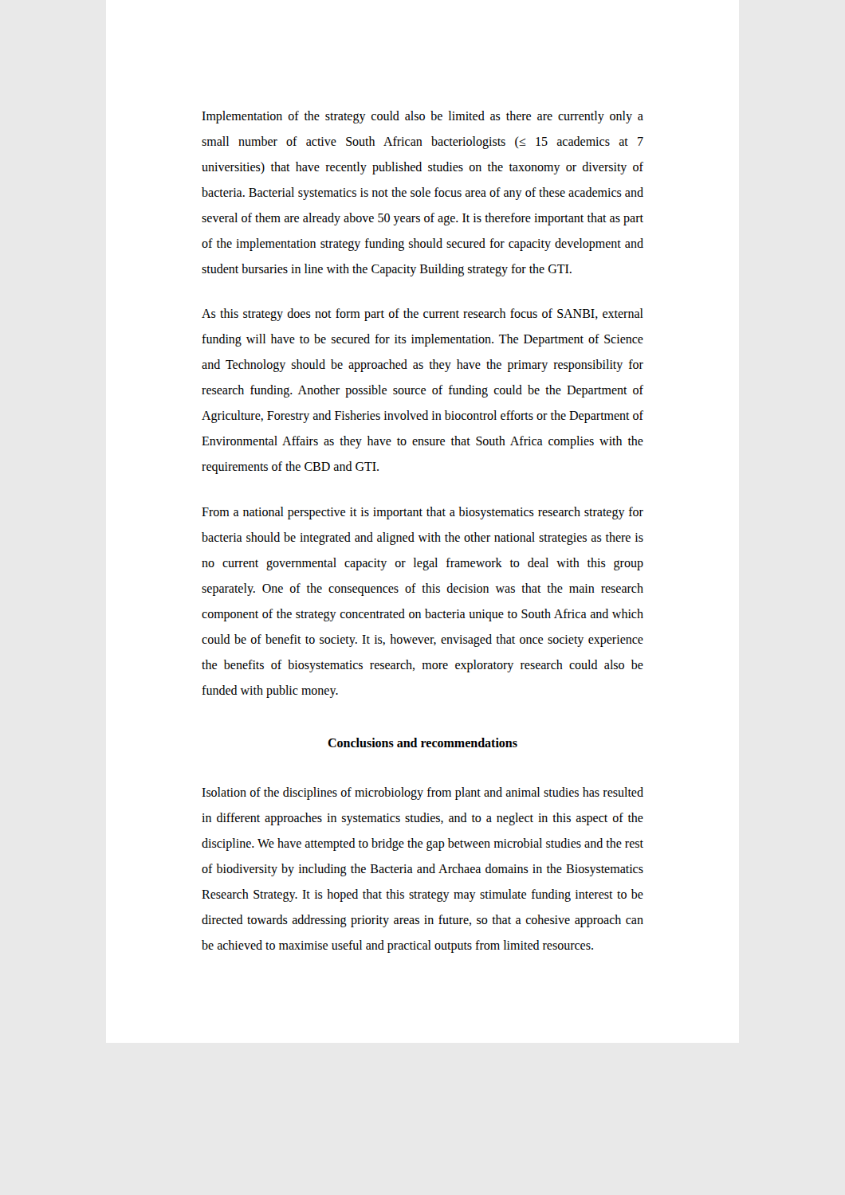Implementation of the strategy could also be limited as there are currently only a small number of active South African bacteriologists (≤ 15 academics at 7 universities) that have recently published studies on the taxonomy or diversity of bacteria. Bacterial systematics is not the sole focus area of any of these academics and several of them are already above 50 years of age. It is therefore important that as part of the implementation strategy funding should secured for capacity development and student bursaries in line with the Capacity Building strategy for the GTI.
As this strategy does not form part of the current research focus of SANBI, external funding will have to be secured for its implementation. The Department of Science and Technology should be approached as they have the primary responsibility for research funding. Another possible source of funding could be the Department of Agriculture, Forestry and Fisheries involved in biocontrol efforts or the Department of Environmental Affairs as they have to ensure that South Africa complies with the requirements of the CBD and GTI.
From a national perspective it is important that a biosystematics research strategy for bacteria should be integrated and aligned with the other national strategies as there is no current governmental capacity or legal framework to deal with this group separately. One of the consequences of this decision was that the main research component of the strategy concentrated on bacteria unique to South Africa and which could be of benefit to society. It is, however, envisaged that once society experience the benefits of biosystematics research, more exploratory research could also be funded with public money.
Conclusions and recommendations
Isolation of the disciplines of microbiology from plant and animal studies has resulted in different approaches in systematics studies, and to a neglect in this aspect of the discipline. We have attempted to bridge the gap between microbial studies and the rest of biodiversity by including the Bacteria and Archaea domains in the Biosystematics Research Strategy. It is hoped that this strategy may stimulate funding interest to be directed towards addressing priority areas in future, so that a cohesive approach can be achieved to maximise useful and practical outputs from limited resources.